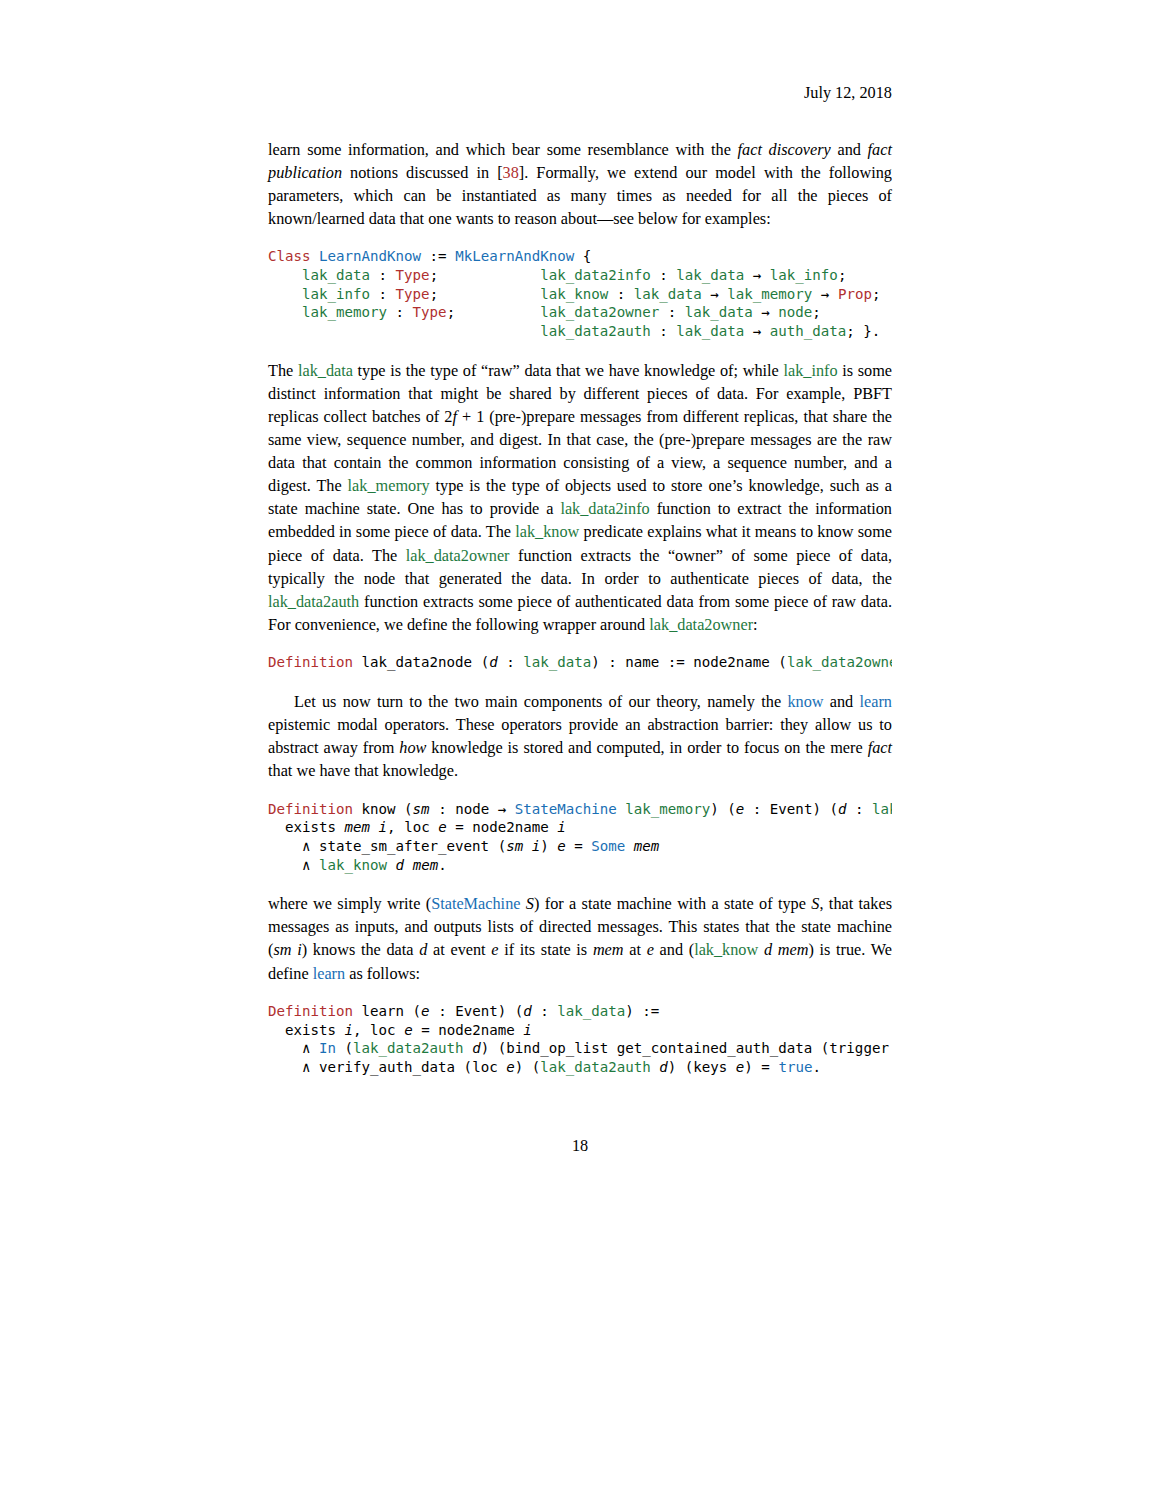July 12, 2018
learn some information, and which bear some resemblance with the fact discovery and fact publication notions discussed in [38]. Formally, we extend our model with the following parameters, which can be instantiated as many times as needed for all the pieces of known/learned data that one wants to reason about—see below for examples:
Class LearnAndKnow := MkLearnAndKnow {
    lak_data : Type;            lak_data2info : lak_data → lak_info;
    lak_info : Type;            lak_know : lak_data → lak_memory → Prop;
    lak_memory : Type;          lak_data2owner : lak_data → node;
                                lak_data2auth : lak_data → auth_data; }.
The lak_data type is the type of “raw” data that we have knowledge of; while lak_info is some distinct information that might be shared by different pieces of data. For example, PBFT replicas collect batches of 2f + 1 (pre-)prepare messages from different replicas, that share the same view, sequence number, and digest. In that case, the (pre-)prepare messages are the raw data that contain the common information consisting of a view, a sequence number, and a digest. The lak_memory type is the type of objects used to store one’s knowledge, such as a state machine state. One has to provide a lak_data2info function to extract the information embedded in some piece of data. The lak_know predicate explains what it means to know some piece of data. The lak_data2owner function extracts the “owner” of some piece of data, typically the node that generated the data. In order to authenticate pieces of data, the lak_data2auth function extracts some piece of authenticated data from some piece of raw data. For convenience, we define the following wrapper around lak_data2owner:
Definition lak_data2node (d : lak_data) : name := node2name (lak_data2owner d).
Let us now turn to the two main components of our theory, namely the know and learn epistemic modal operators. These operators provide an abstraction barrier: they allow us to abstract away from how knowledge is stored and computed, in order to focus on the mere fact that we have that knowledge.
Definition know (sm : node → StateMachine lak_memory) (e : Event) (d : lak_data) :=
  exists mem i, loc e = node2name i
    ∧ state_sm_after_event (sm i) e = Some mem
    ∧ lak_know d mem.
where we simply write (StateMachine S) for a state machine with a state of type S, that takes messages as inputs, and outputs lists of directed messages. This states that the state machine (sm i) knows the data d at event e if its state is mem at e and (lak_know d mem) is true. We define learn as follows:
Definition learn (e : Event) (d : lak_data) :=
  exists i, loc e = node2name i
    ∧ In (lak_data2auth d) (bind_op_list get_contained_auth_data (trigger e))
    ∧ verify_auth_data (loc e) (lak_data2auth d) (keys e) = true.
18